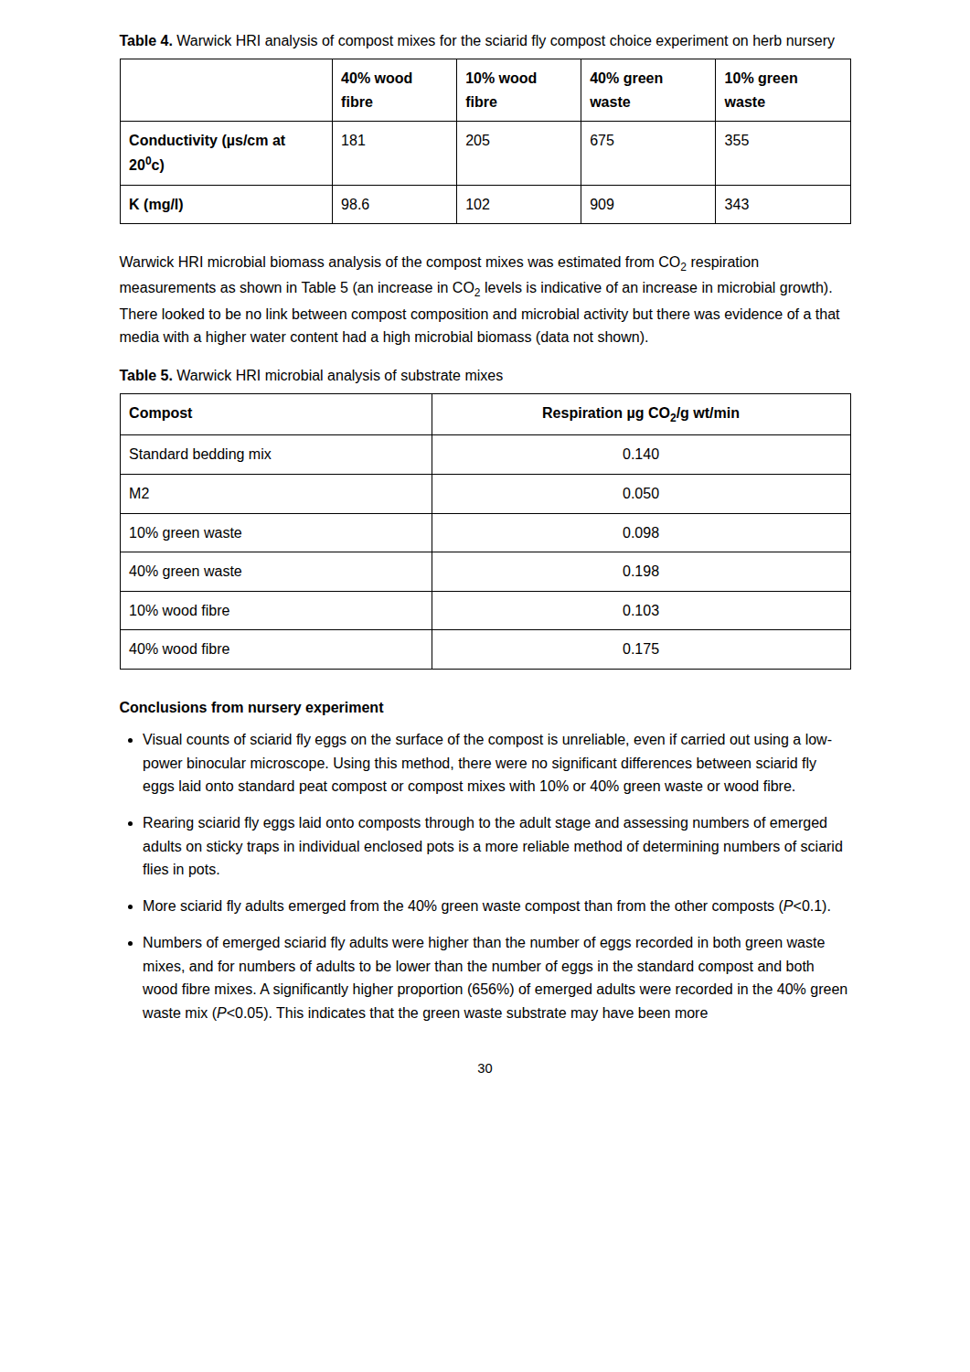Table 4. Warwick HRI analysis of compost mixes for the sciarid fly compost choice experiment on herb nursery
| | 40% wood fibre | 10% wood fibre | 40% green waste | 10% green waste |
| --- | --- | --- | --- | --- |
| Conductivity (µs/cm at 20 0 c) | 181 | 205 | 675 | 355 |
| K (mg/l) | 98.6 | 102 | 909 | 343 |
Warwick HRI microbial biomass analysis of the compost mixes was estimated from CO2 respiration measurements as shown in Table 5 (an increase in CO2 levels is indicative of an increase in microbial growth). There looked to be no link between compost composition and microbial activity but there was evidence of a that media with a higher water content had a high microbial biomass (data not shown).
Table 5. Warwick HRI microbial analysis of substrate mixes
| Compost | Respiration µg CO 2 /g wt/min |
| --- | --- |
| Standard bedding mix | 0.140 |
| M2 | 0.050 |
| 10% green waste | 0.098 |
| 40% green waste | 0.198 |
| 10% wood fibre | 0.103 |
| 40% wood fibre | 0.175 |
Conclusions from nursery experiment
Visual counts of sciarid fly eggs on the surface of the compost is unreliable, even if carried out using a low-power binocular microscope. Using this method, there were no significant differences between sciarid fly eggs laid onto standard peat compost or compost mixes with 10% or 40% green waste or wood fibre.
Rearing sciarid fly eggs laid onto composts through to the adult stage and assessing numbers of emerged adults on sticky traps in individual enclosed pots is a more reliable method of determining numbers of sciarid flies in pots.
More sciarid fly adults emerged from the 40% green waste compost than from the other composts (P<0.1).
Numbers of emerged sciarid fly adults were higher than the number of eggs recorded in both green waste mixes, and for numbers of adults to be lower than the number of eggs in the standard compost and both wood fibre mixes. A significantly higher proportion (656%) of emerged adults were recorded in the 40% green waste mix (P<0.05). This indicates that the green waste substrate may have been more
30